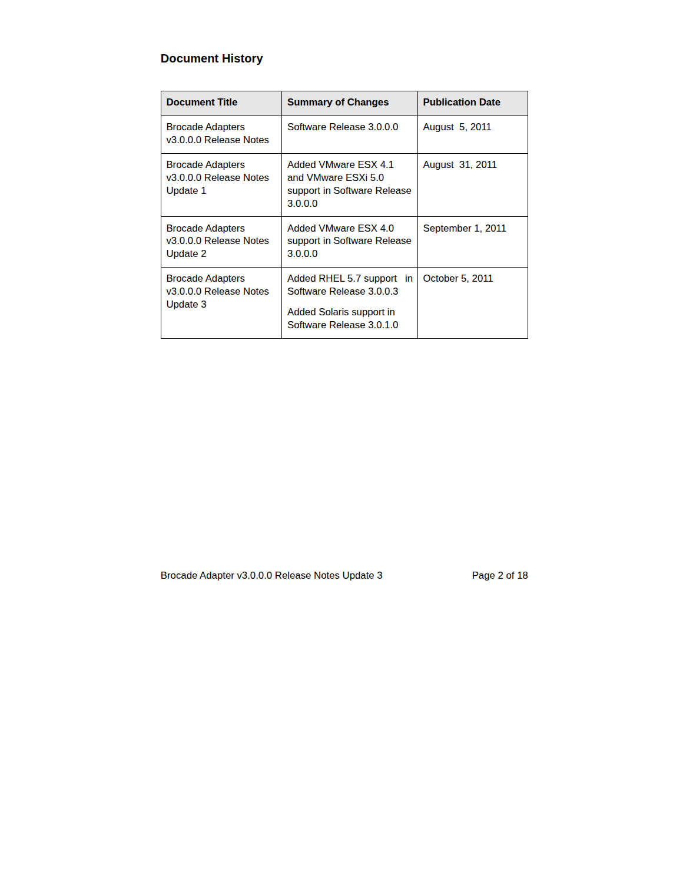Document History
| Document Title | Summary of Changes | Publication Date |
| --- | --- | --- |
| Brocade Adapters v3.0.0.0 Release Notes | Software Release 3.0.0.0 | August 5, 2011 |
| Brocade Adapters v3.0.0.0 Release Notes Update 1 | Added VMware ESX 4.1 and VMware ESXi 5.0 support in Software Release 3.0.0.0 | August 31, 2011 |
| Brocade Adapters v3.0.0.0 Release Notes Update 2 | Added VMware ESX 4.0 support in Software Release 3.0.0.0 | September 1, 2011 |
| Brocade Adapters v3.0.0.0 Release Notes Update 3 | Added RHEL 5.7 support in Software Release 3.0.0.3 Added Solaris support in Software Release 3.0.1.0 | October 5, 2011 |
Brocade Adapter v3.0.0.0 Release Notes Update 3 Page 2 of 18